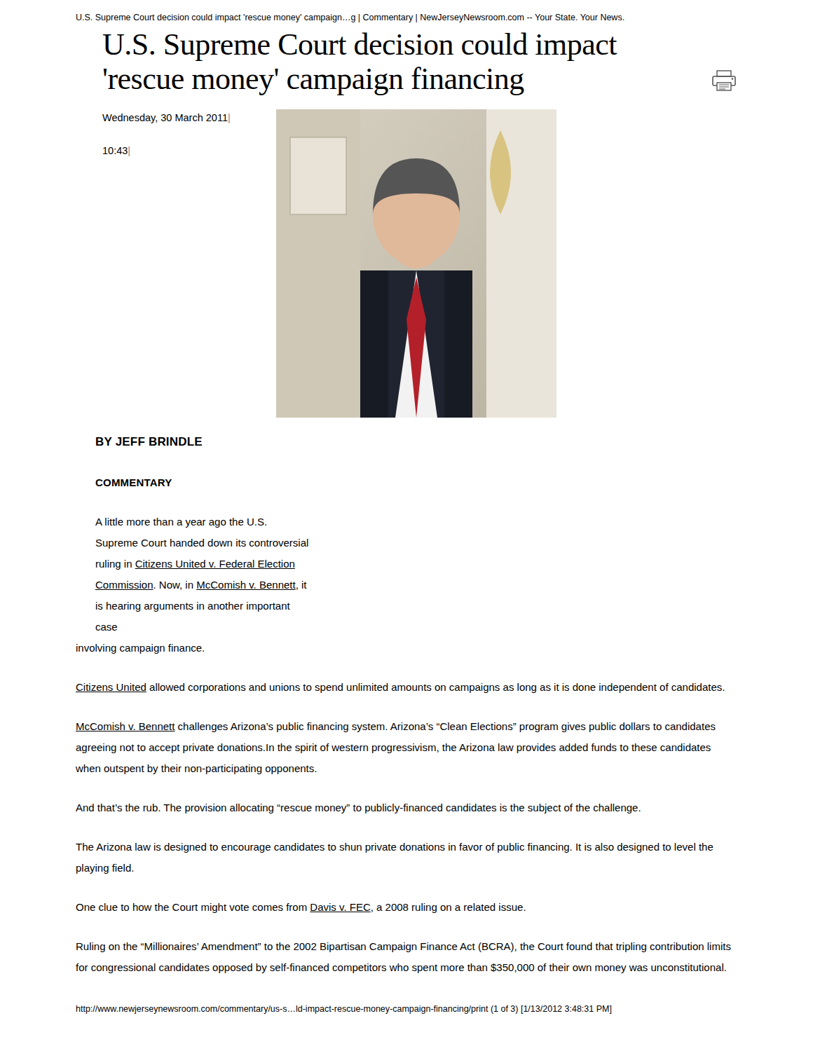U.S. Supreme Court decision could impact 'rescue money' campaign…g | Commentary | NewJerseyNewsroom.com -- Your State. Your News.
U.S. Supreme Court decision could impact
'rescue money' campaign financing
Wednesday, 30 March 2011|
10:43|
BY JEFF BRINDLE
COMMENTARY
A little more than a year ago the U.S. Supreme Court handed down its controversial ruling in Citizens United v. Federal Election Commission. Now, in McComish v. Bennett, it is hearing arguments in another important case
involving campaign finance.
Citizens United allowed corporations and unions to spend unlimited amounts on campaigns as long as it is done independent of candidates.
McComish v. Bennett challenges Arizona’s public financing system. Arizona’s “Clean Elections” program gives public dollars to candidates agreeing not to accept private donations.In the spirit of western progressivism, the Arizona law provides added funds to these candidates when outspent by their non-participating opponents.
And that’s the rub. The provision allocating “rescue money” to publicly-financed candidates is the subject of the challenge.
The Arizona law is designed to encourage candidates to shun private donations in favor of public financing. It is also designed to level the playing field.
One clue to how the Court might vote comes from Davis v. FEC, a 2008 ruling on a related issue.
Ruling on the “Millionaires’ Amendment” to the 2002 Bipartisan Campaign Finance Act (BCRA), the Court found that tripling contribution limits for congressional candidates opposed by self-financed competitors who spent more than $350,000 of their own money was unconstitutional.
http://www.newjerseynewsroom.com/commentary/us-s…ld-impact-rescue-money-campaign-financing/print (1 of 3) [1/13/2012 3:48:31 PM]